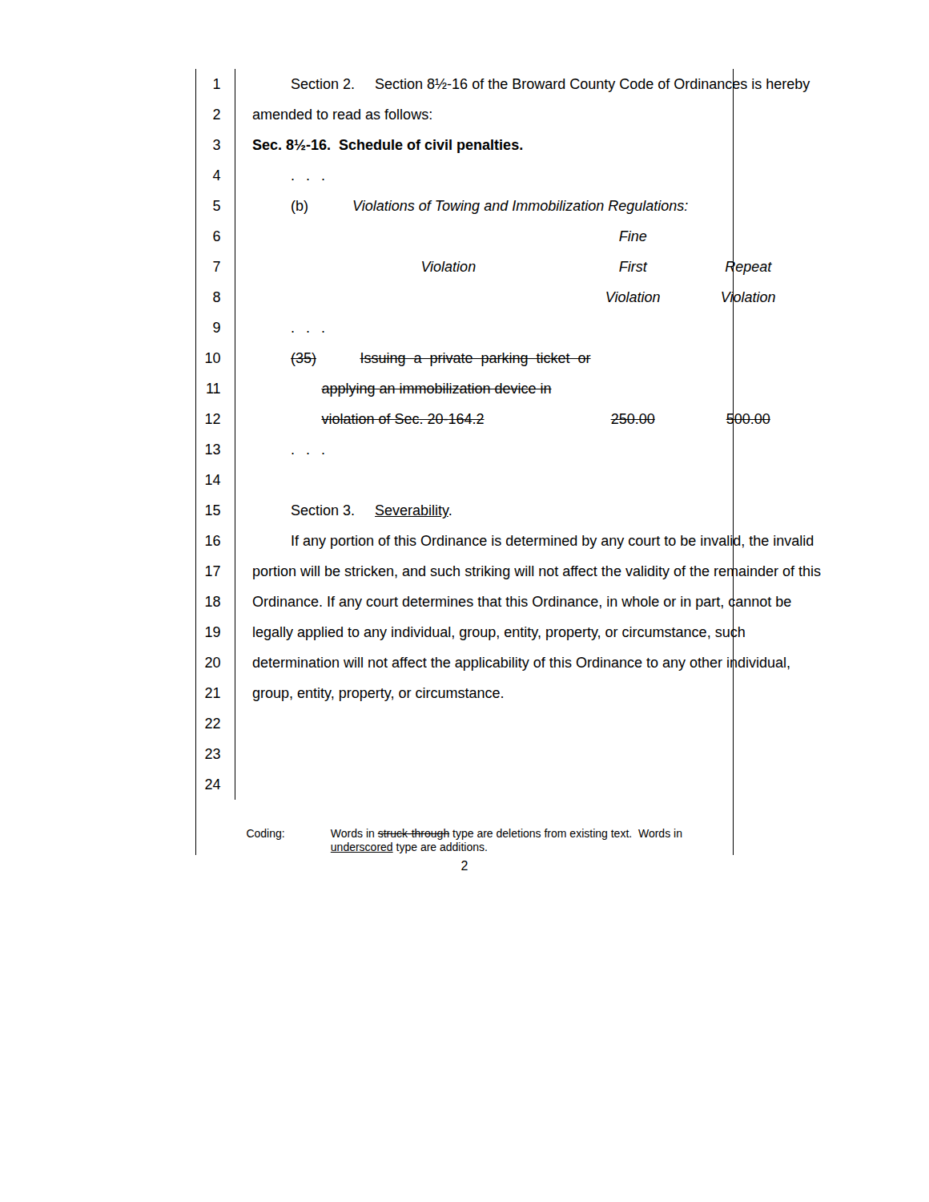| 1 | Section 2. Section 8½-16 of the Broward County Code of Ordinances is hereby |
| 2 | amended to read as follows: |
| 3 | Sec. 8½-16. Schedule of civil penalties. |
| 4 | . . . |
| 5 | (b) Violations of Towing and Immobilization Regulations: |
| 6 | Fine |
| 7 | Violation First Repeat |
| 8 | Violation Violation |
| 9 | . . . |
| 10 | (35) Issuing a private parking ticket or |
| 11 | applying an immobilization device in |
| 12 | violation of Sec. 20-164.2 250.00 500.00 |
| 13 | . . . |
| 14 | |
| 15 | Section 3. Severability . |
| 16 | If any portion of this Ordinance is determined by any court to be invalid, the invalid |
| 17 | portion will be stricken, and such striking will not affect the validity of the remainder of this |
| 18 | Ordinance. If any court determines that this Ordinance, in whole or in part, cannot be |
| 19 | legally applied to any individual, group, entity, property, or circumstance, such |
| 20 | determination will not affect the applicability of this Ordinance to any other individual, |
| 21 | group, entity, property, or circumstance. |
| 22 | |
| 23 | |
| 24 | |
Coding:
Words in struck-through type are deletions from existing text. Words in underscored type are additions.
2